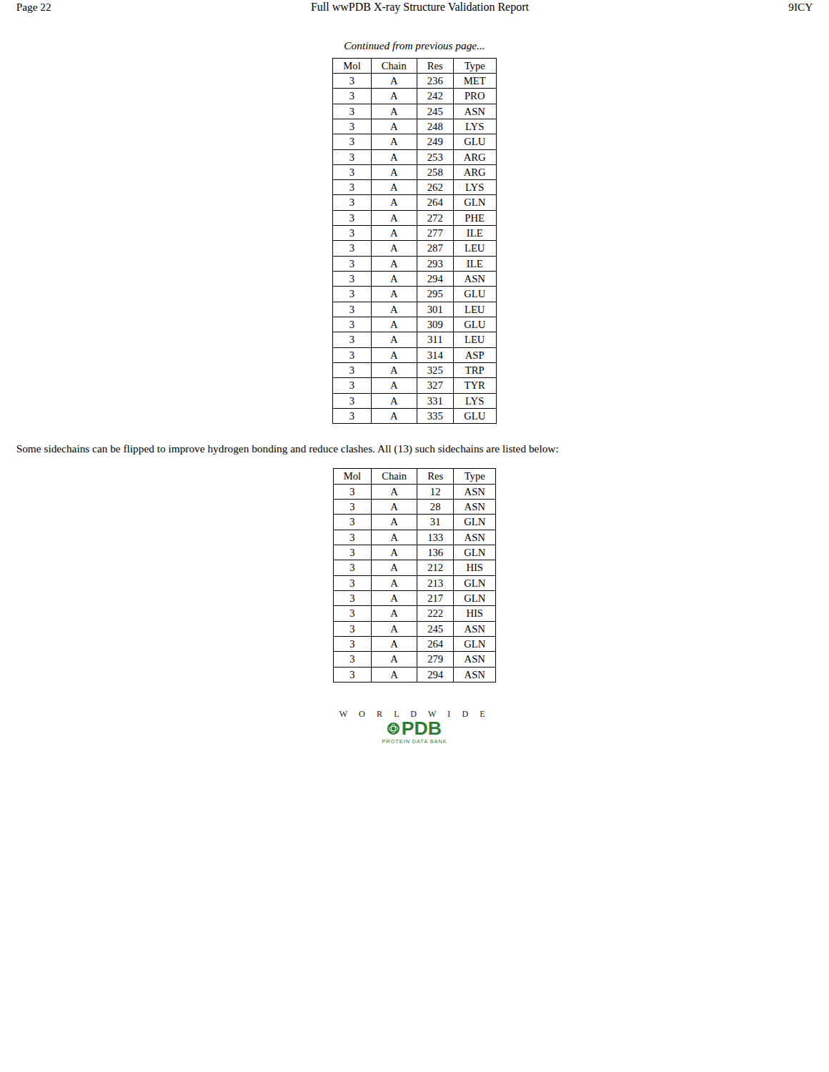Page 22
Full wwPDB X-ray Structure Validation Report
9ICY
Continued from previous page...
| Mol | Chain | Res | Type |
| --- | --- | --- | --- |
| 3 | A | 236 | MET |
| 3 | A | 242 | PRO |
| 3 | A | 245 | ASN |
| 3 | A | 248 | LYS |
| 3 | A | 249 | GLU |
| 3 | A | 253 | ARG |
| 3 | A | 258 | ARG |
| 3 | A | 262 | LYS |
| 3 | A | 264 | GLN |
| 3 | A | 272 | PHE |
| 3 | A | 277 | ILE |
| 3 | A | 287 | LEU |
| 3 | A | 293 | ILE |
| 3 | A | 294 | ASN |
| 3 | A | 295 | GLU |
| 3 | A | 301 | LEU |
| 3 | A | 309 | GLU |
| 3 | A | 311 | LEU |
| 3 | A | 314 | ASP |
| 3 | A | 325 | TRP |
| 3 | A | 327 | TYR |
| 3 | A | 331 | LYS |
| 3 | A | 335 | GLU |
Some sidechains can be flipped to improve hydrogen bonding and reduce clashes. All (13) such sidechains are listed below:
| Mol | Chain | Res | Type |
| --- | --- | --- | --- |
| 3 | A | 12 | ASN |
| 3 | A | 28 | ASN |
| 3 | A | 31 | GLN |
| 3 | A | 133 | ASN |
| 3 | A | 136 | GLN |
| 3 | A | 212 | HIS |
| 3 | A | 213 | GLN |
| 3 | A | 217 | GLN |
| 3 | A | 222 | HIS |
| 3 | A | 245 | ASN |
| 3 | A | 264 | GLN |
| 3 | A | 279 | ASN |
| 3 | A | 294 | ASN |
W O R L D W I D E PDB PROTEIN DATA BANK